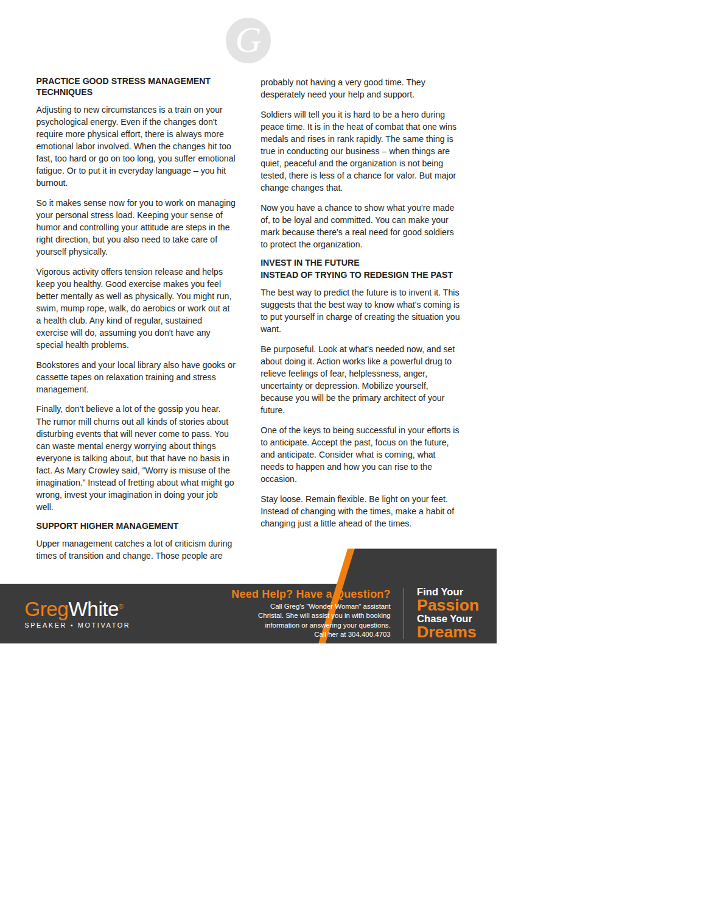G
PRACTICE GOOD STRESS MANAGEMENT TECHNIQUES
Adjusting to new circumstances is a train on your psychological energy. Even if the changes don't require more physical effort, there is always more emotional labor involved. When the changes hit too fast, too hard or go on too long, you suffer emotional fatigue. Or to put it in everyday language – you hit burnout.
So it makes sense now for you to work on managing your personal stress load. Keeping your sense of humor and controlling your attitude are steps in the right direction, but you also need to take care of yourself physically.
Vigorous activity offers tension release and helps keep you healthy. Good exercise makes you feel better mentally as well as physically. You might run, swim, mump rope, walk, do aerobics or work out at a health club. Any kind of regular, sustained exercise will do, assuming you don't have any special health problems.
Bookstores and your local library also have gooks or cassette tapes on relaxation training and stress management.
Finally, don't believe a lot of the gossip you hear. The rumor mill churns out all kinds of stories about disturbing events that will never come to pass. You can waste mental energy worrying about things everyone is talking about, but that have no basis in fact. As Mary Crowley said, “Worry is misuse of the imagination.” Instead of fretting about what might go wrong, invest your imagination in doing your job well.
SUPPORT HIGHER MANAGEMENT
Upper management catches a lot of criticism during times of transition and change. Those people are probably not having a very good time. They desperately need your help and support.
Soldiers will tell you it is hard to be a hero during peace time. It is in the heat of combat that one wins medals and rises in rank rapidly. The same thing is true in conducting our business – when things are quiet, peaceful and the organization is not being tested, there is less of a chance for valor. But major change changes that.
Now you have a chance to show what you're made of, to be loyal and committed. You can make your mark because there's a real need for good soldiers to protect the organization.
INVEST IN THE FUTURE
INSTEAD OF TRYING TO REDESIGN THE PAST
The best way to predict the future is to invent it. This suggests that the best way to know what's coming is to put yourself in charge of creating the situation you want.
Be purposeful. Look at what's needed now, and set about doing it. Action works like a powerful drug to relieve feelings of fear, helplessness, anger, uncertainty or depression. Mobilize yourself, because you will be the primary architect of your future.
One of the keys to being successful in your efforts is to anticipate. Accept the past, focus on the future, and anticipate. Consider what is coming, what needs to happen and how you can rise to the occasion.
Stay loose. Remain flexible. Be light on your feet. Instead of changing with the times, make a habit of changing just a little ahead of the times.
Greg White®
SPEAKER • MOTIVATOR
Need Help? Have a Question?
Call Greg's “Wonder Woman” assistant
Christal. She will assist you in with booking
information or answering your questions.
Call her at 304.400.4703
Find Your
Passion
Chase Your
Dreams